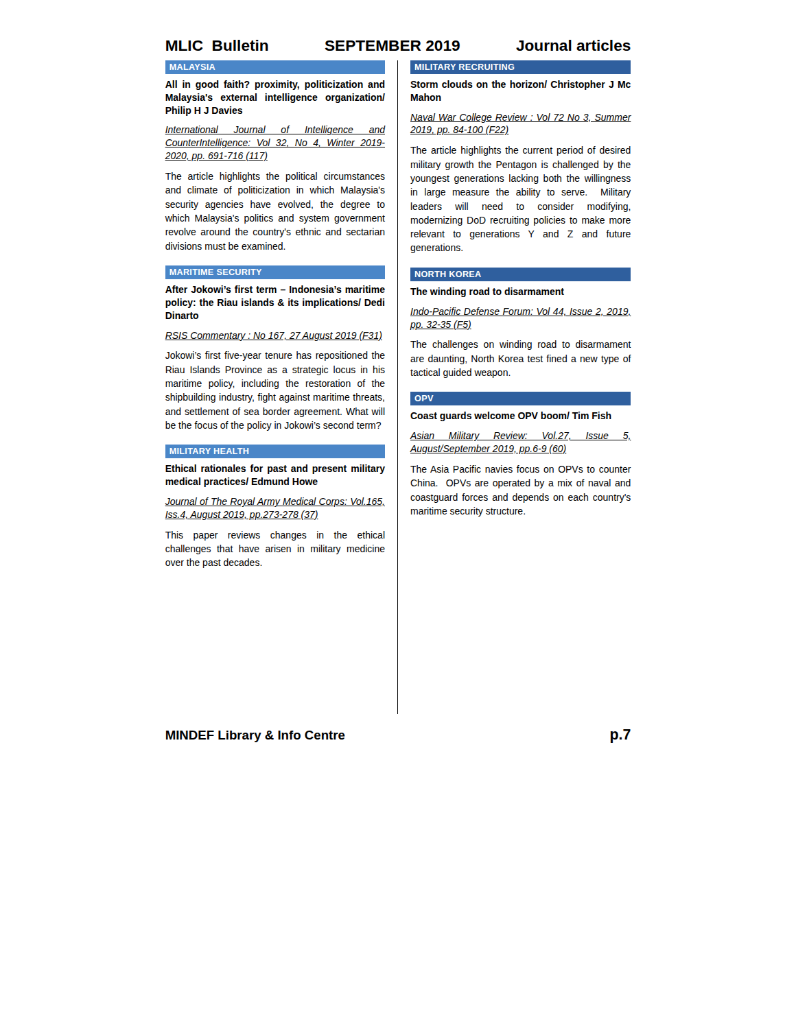MLIC Bulletin
SEPTEMBER 2019
Journal articles
MALAYSIA
All in good faith? proximity, politicization and Malaysia's external intelligence organization/ Philip H J Davies
International Journal of Intelligence and CounterIntelligence: Vol 32, No 4, Winter 2019-2020, pp. 691-716 (117)
The article highlights the political circumstances and climate of politicization in which Malaysia's security agencies have evolved, the degree to which Malaysia's politics and system government revolve around the country's ethnic and sectarian divisions must be examined.
MARITIME SECURITY
After Jokowi’s first term – Indonesia’s maritime policy: the Riau islands & its implications/ Dedi Dinarto
RSIS Commentary : No 167, 27 August 2019 (F31)
Jokowi’s first five-year tenure has repositioned the Riau Islands Province as a strategic locus in his maritime policy, including the restoration of the shipbuilding industry, fight against maritime threats, and settlement of sea border agreement. What will be the focus of the policy in Jokowi’s second term?
MILITARY HEALTH
Ethical rationales for past and present military medical practices/ Edmund Howe
Journal of The Royal Army Medical Corps: Vol.165, Iss.4, August 2019, pp.273-278 (37)
This paper reviews changes in the ethical challenges that have arisen in military medicine over the past decades.
MILITARY RECRUITING
Storm clouds on the horizon/ Christopher J Mc Mahon
Naval War College Review : Vol 72 No 3, Summer 2019, pp. 84-100 (F22)
The article highlights the current period of desired military growth the Pentagon is challenged by the youngest generations lacking both the willingness in large measure the ability to serve. Military leaders will need to consider modifying, modernizing DoD recruiting policies to make more relevant to generations Y and Z and future generations.
NORTH KOREA
The winding road to disarmament
Indo-Pacific Defense Forum: Vol 44, Issue 2, 2019, pp. 32-35 (F5)
The challenges on winding road to disarmament are daunting, North Korea test fined a new type of tactical guided weapon.
OPV
Coast guards welcome OPV boom/ Tim Fish
Asian Military Review: Vol.27, Issue 5, August/September 2019, pp.6-9 (60)
The Asia Pacific navies focus on OPVs to counter China. OPVs are operated by a mix of naval and coastguard forces and depends on each country's maritime security structure.
MINDEF Library & Info Centre
p.7